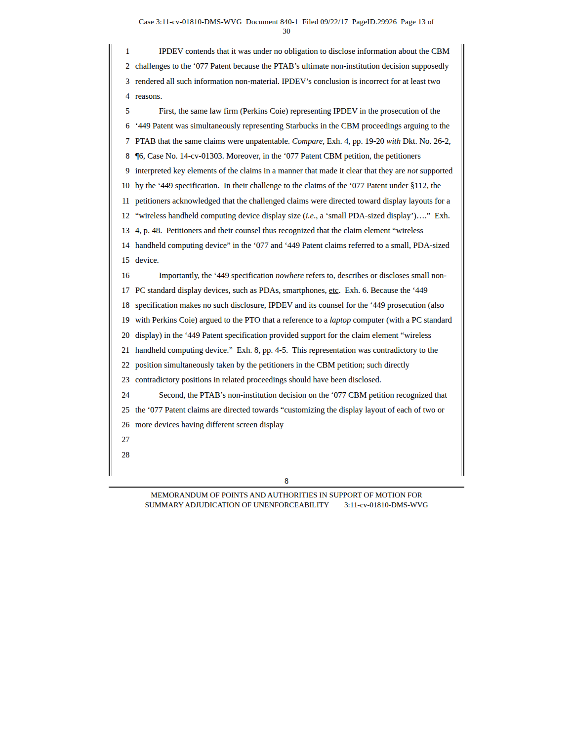Case 3:11-cv-01810-DMS-WVG Document 840-1 Filed 09/22/17 PageID.29926 Page 13 of
30
1
2
3
4
5
6
7
8
9
10
11
12
13
14
15
16
17
18
19
20
21
22
23
24
25
26
27
28
IPDEV contends that it was under no obligation to disclose information about the CBM challenges to the ‘077 Patent because the PTAB’s ultimate non-institution decision supposedly rendered all such information non-material. IPDEV’s conclusion is incorrect for at least two reasons.
First, the same law firm (Perkins Coie) representing IPDEV in the prosecution of the ‘449 Patent was simultaneously representing Starbucks in the CBM proceedings arguing to the PTAB that the same claims were unpatentable. Compare, Exh. 4, pp. 19-20 with Dkt. No. 26-2, ¶6, Case No. 14-cv-01303. Moreover, in the ‘077 Patent CBM petition, the petitioners interpreted key elements of the claims in a manner that made it clear that they are not supported by the ‘449 specification. In their challenge to the claims of the ‘077 Patent under §112, the petitioners acknowledged that the challenged claims were directed toward display layouts for a “wireless handheld computing device display size (i.e., a ‘small PDA-sized display’)….” Exh. 4, p. 48. Petitioners and their counsel thus recognized that the claim element “wireless handheld computing device” in the ‘077 and ‘449 Patent claims referred to a small, PDA-sized device.
Importantly, the ‘449 specification nowhere refers to, describes or discloses small non-PC standard display devices, such as PDAs, smartphones, etc. Exh. 6. Because the ‘449 specification makes no such disclosure, IPDEV and its counsel for the ‘449 prosecution (also with Perkins Coie) argued to the PTO that a reference to a laptop computer (with a PC standard display) in the ‘449 Patent specification provided support for the claim element “wireless handheld computing device.” Exh. 8, pp. 4-5. This representation was contradictory to the position simultaneously taken by the petitioners in the CBM petition; such directly contradictory positions in related proceedings should have been disclosed.
Second, the PTAB’s non-institution decision on the ‘077 CBM petition recognized that the ‘077 Patent claims are directed towards “customizing the display layout of each of two or more devices having different screen display
8
MEMORANDUM OF POINTS AND AUTHORITIES IN SUPPORT OF MOTION FOR
SUMMARY ADJUDICATION OF UNENFORCEABILITY 3:11-cv-01810-DMS-WVG